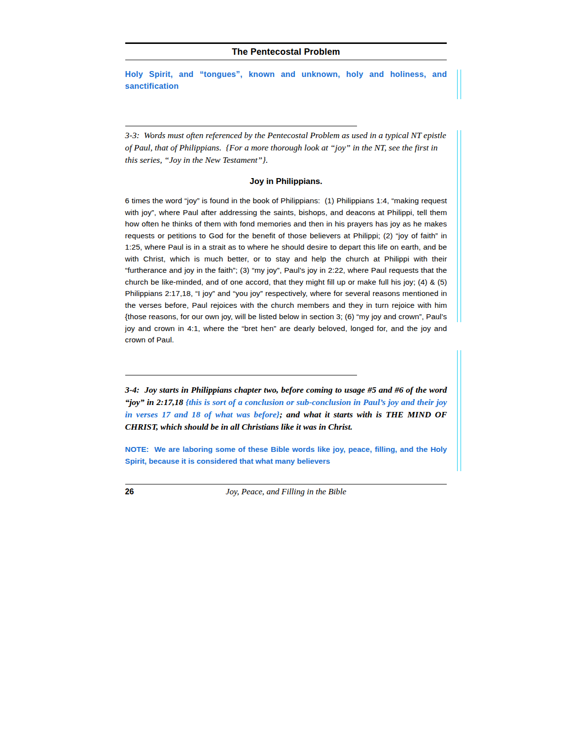The Pentecostal Problem
Holy Spirit, and “tongues”, known and unknown, holy and holiness, and sanctification
3-3: Words must often referenced by the Pentecostal Problem as used in a typical NT epistle of Paul, that of Philippians. {For a more thorough look at “joy” in the NT, see the first in this series, “Joy in the New Testament”}.
Joy in Philippians.
6 times the word “joy” is found in the book of Philippians: (1) Philippians 1:4, “making request with joy”, where Paul after addressing the saints, bishops, and deacons at Philippi, tell them how often he thinks of them with fond memories and then in his prayers has joy as he makes requests or petitions to God for the benefit of those believers at Philippi; (2) “joy of faith” in 1:25, where Paul is in a strait as to where he should desire to depart this life on earth, and be with Christ, which is much better, or to stay and help the church at Philippi with their “furtherance and joy in the faith”; (3) “my joy”, Paul’s joy in 2:22, where Paul requests that the church be like-minded, and of one accord, that they might fill up or make full his joy; (4) & (5) Philippians 2:17,18, “I joy” and “you joy” respectively, where for several reasons mentioned in the verses before, Paul rejoices with the church members and they in turn rejoice with him {those reasons, for our own joy, will be listed below in section 3; (6) “my joy and crown”, Paul’s joy and crown in 4:1, where the “bret hen” are dearly beloved, longed for, and the joy and crown of Paul.
3-4: Joy starts in Philippians chapter two, before coming to usage #5 and #6 of the word “joy” in 2:17,18 {this is sort of a conclusion or sub-conclusion in Paul’s joy and their joy in verses 17 and 18 of what was before}; and what it starts with is THE MIND OF CHRIST, which should be in all Christians like it was in Christ.
NOTE: We are laboring some of these Bible words like joy, peace, filling, and the Holy Spirit, because it is considered that what many believers
26
Joy, Peace, and Filling in the Bible